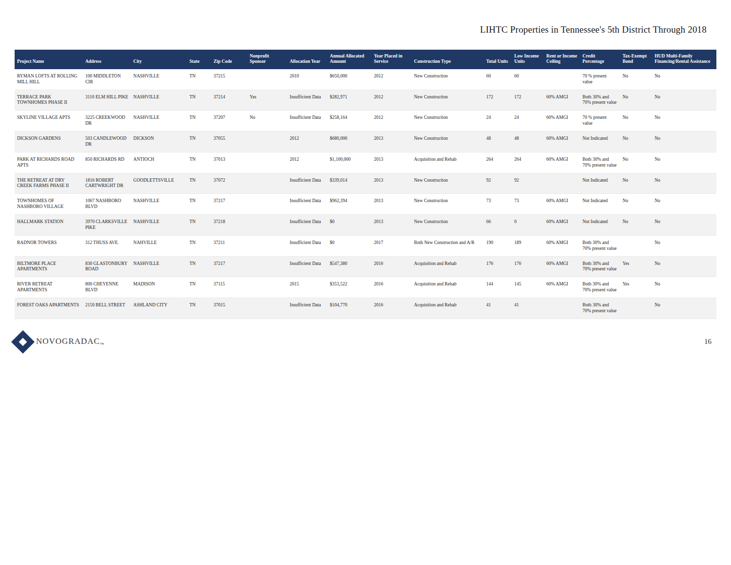LIHTC Properties in Tennessee's 5th District Through 2018
| Project Name | Address | City | State | Zip Code | Nonprofit Sponsor | Allocation Year | Annual Allocated Amount | Year Placed in Service | Construction Type | Total Units | Low Income Units | Rent or Income Ceiling | Credit Percentage | Tax-Exempt Bond | HUD Multi-Family Financing/Rental Assistance |
| --- | --- | --- | --- | --- | --- | --- | --- | --- | --- | --- | --- | --- | --- | --- | --- |
| RYMAN LOFTS AT ROLLING MILL HILL | 100 MIDDLETON CIR | NASHVILLE | TN | 37215 | | 2010 | $650,000 | 2012 | New Construction | 60 | 60 | | 70 % present value | No | No |
| TERRACE PARK TOWNHOMES PHASE II | 3110 ELM HILL PIKE | NASHVILLE | TN | 37214 | Yes | Insufficient Data | $282,971 | 2012 | New Construction | 172 | 172 | 60% AMGI | Both 30% and 70% present value | No | No |
| SKYLINE VILLAGE APTS | 3225 CREEKWOOD DR | NASHVILLE | TN | 37207 | No | Insufficient Data | $258,164 | 2012 | New Construction | 24 | 24 | 60% AMGI | 70 % present value | No | No |
| DICKSON GARDENS | 503 CANDLEWOOD DR | DICKSON | TN | 37055 | | 2012 | $680,000 | 2013 | New Construction | 48 | 48 | 60% AMGI | Not Indicated | No | No |
| PARK AT RICHARDS ROAD APTS | 850 RICHARDS RD | ANTIOCH | TN | 37013 | | 2012 | $1,100,000 | 2013 | Acquisition and Rehab | 264 | 264 | 60% AMGI | Both 30% and 70% present value | No | No |
| THE RETREAT AT DRY CREEK FARMS PHASE II | 1816 ROBERT CARTWRIGHT DR | GOODLETTSVILLE | TN | 37072 | | Insufficient Data | $339,014 | 2013 | New Construction | 92 | 92 | | Not Indicated | No | No |
| TOWNHOMES OF NASHBORO VILLAGE | 1067 NASHBORO BLVD | NASHVILLE | TN | 37217 | | Insufficient Data | $962,394 | 2013 | New Construction | 73 | 73 | 60% AMGI | Not Indicated | No | No |
| HALLMARK STATION | 3970 CLARKSVILLE PIKE | NASHVILLE | TN | 37218 | | Insufficient Data | $0 | 2013 | New Construction | 66 | 0 | 60% AMGI | Not Indicated | No | No |
| RADNOR TOWERS | 312 THUSS AVE. | NAHVILLE | TN | 37211 | | Insufficient Data | $0 | 2017 | Both New Construction and A/R | 190 | 189 | 60% AMGI | Both 30% and 70% present value | | No |
| BILTMORE PLACE APARTMENTS | 830 GLASTONBURY ROAD | NASHVILLE | TN | 37217 | | Insufficient Data | $547,380 | 2016 | Acquisition and Rehab | 176 | 176 | 60% AMGI | Both 30% and 70% present value | Yes | No |
| RIVER RETREAT APARTMENTS | 800 CHEYENNE BLVD | MADISON | TN | 37115 | | 2015 | $353,522 | 2016 | Acquisition and Rehab | 144 | 145 | 60% AMGI | Both 30% and 70% present value | Yes | No |
| FOREST OAKS APARTMENTS | 2150 BELL STREET | ASHLAND CITY | TN | 37015 | | Insufficient Data | $104,770 | 2016 | Acquisition and Rehab | 41 | 41 | | Both 30% and 70% present value | | No |
NOVOGRADAC™
16